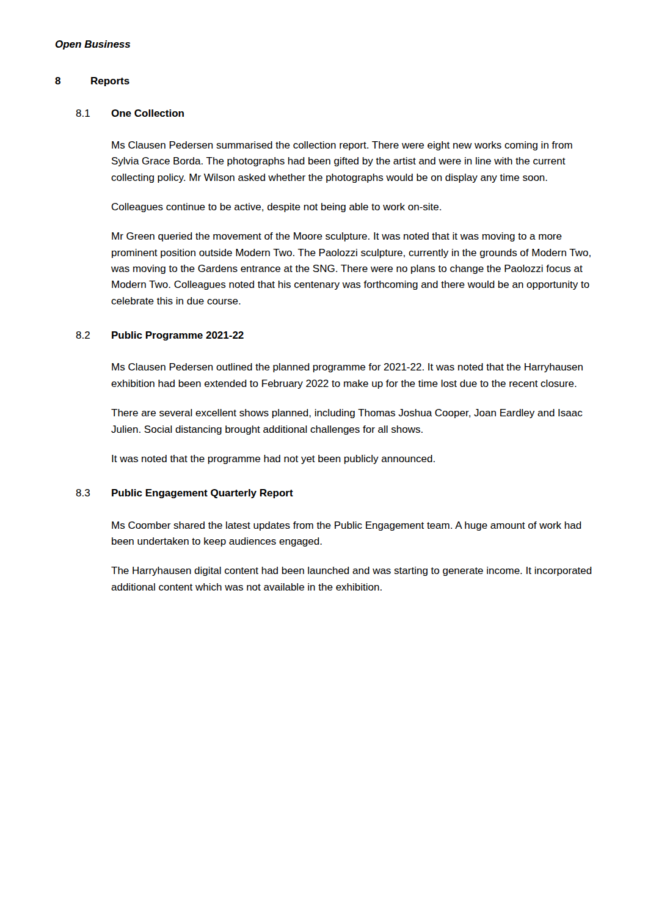Open Business
8
Reports
8.1
One Collection
Ms Clausen Pedersen summarised the collection report. There were eight new works coming in from Sylvia Grace Borda. The photographs had been gifted by the artist and were in line with the current collecting policy. Mr Wilson asked whether the photographs would be on display any time soon.
Colleagues continue to be active, despite not being able to work on-site.
Mr Green queried the movement of the Moore sculpture. It was noted that it was moving to a more prominent position outside Modern Two. The Paolozzi sculpture, currently in the grounds of Modern Two, was moving to the Gardens entrance at the SNG. There were no plans to change the Paolozzi focus at Modern Two. Colleagues noted that his centenary was forthcoming and there would be an opportunity to celebrate this in due course.
8.2
Public Programme 2021-22
Ms Clausen Pedersen outlined the planned programme for 2021-22. It was noted that the Harryhausen exhibition had been extended to February 2022 to make up for the time lost due to the recent closure.
There are several excellent shows planned, including Thomas Joshua Cooper, Joan Eardley and Isaac Julien. Social distancing brought additional challenges for all shows.
It was noted that the programme had not yet been publicly announced.
8.3
Public Engagement Quarterly Report
Ms Coomber shared the latest updates from the Public Engagement team. A huge amount of work had been undertaken to keep audiences engaged.
The Harryhausen digital content had been launched and was starting to generate income. It incorporated additional content which was not available in the exhibition.